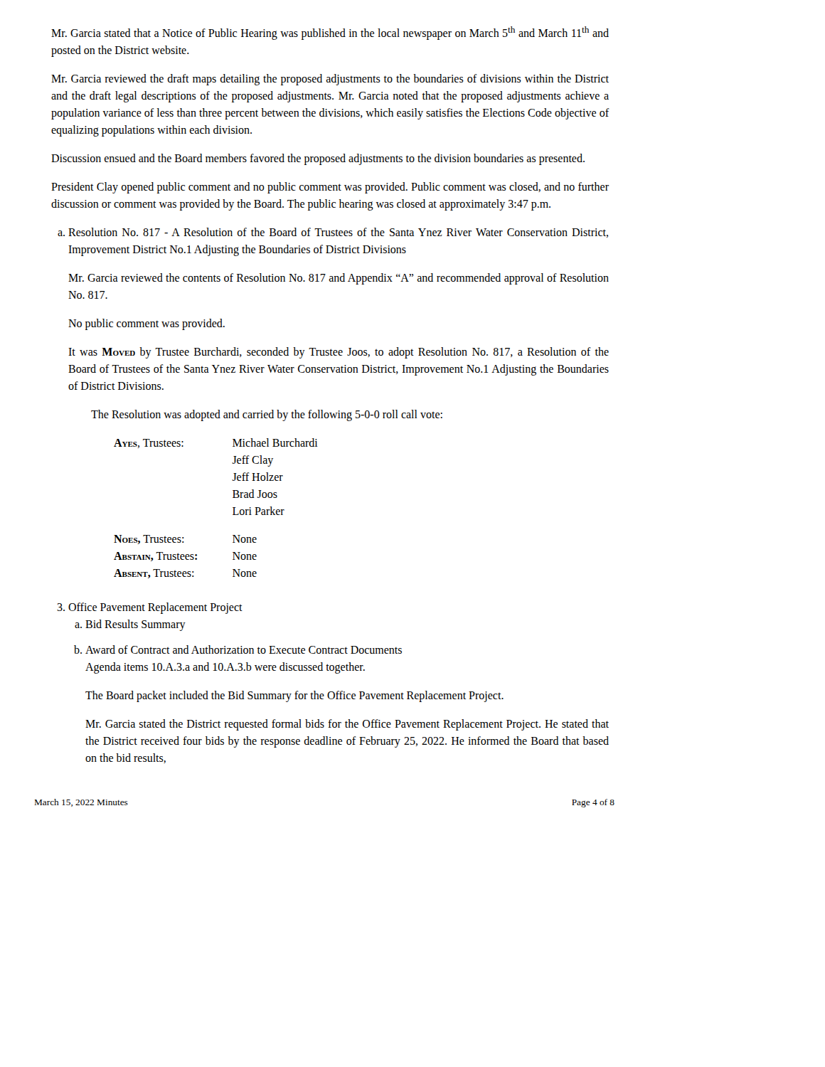Mr. Garcia stated that a Notice of Public Hearing was published in the local newspaper on March 5th and March 11th and posted on the District website.
Mr. Garcia reviewed the draft maps detailing the proposed adjustments to the boundaries of divisions within the District and the draft legal descriptions of the proposed adjustments. Mr. Garcia noted that the proposed adjustments achieve a population variance of less than three percent between the divisions, which easily satisfies the Elections Code objective of equalizing populations within each division.
Discussion ensued and the Board members favored the proposed adjustments to the division boundaries as presented.
President Clay opened public comment and no public comment was provided. Public comment was closed, and no further discussion or comment was provided by the Board. The public hearing was closed at approximately 3:47 p.m.
Resolution No. 817 - A Resolution of the Board of Trustees of the Santa Ynez River Water Conservation District, Improvement District No.1 Adjusting the Boundaries of District Divisions
Mr. Garcia reviewed the contents of Resolution No. 817 and Appendix “A” and recommended approval of Resolution No. 817.
No public comment was provided.
It was Moved by Trustee Burchardi, seconded by Trustee Joos, to adopt Resolution No. 817, a Resolution of the Board of Trustees of the Santa Ynez River Water Conservation District, Improvement No.1 Adjusting the Boundaries of District Divisions.
The Resolution was adopted and carried by the following 5-0-0 roll call vote:
| Ayes , Trustees: | Michael Burchardi |
| | Jeff Clay |
| | Jeff Holzer |
| | Brad Joos |
| | Lori Parker |
| Noes, Trustees: | None |
| Abstain, Trustees : | None |
| Absent, Trustees: | None |
Office Pavement Replacement Project
Bid Results Summary
Award of Contract and Authorization to Execute Contract Documents
Agenda items 10.A.3.a and 10.A.3.b were discussed together.
The Board packet included the Bid Summary for the Office Pavement Replacement Project.
Mr. Garcia stated the District requested formal bids for the Office Pavement Replacement Project. He stated that the District received four bids by the response deadline of February 25, 2022. He informed the Board that based on the bid results,
March 15, 2022 Minutes Page 4 of 8